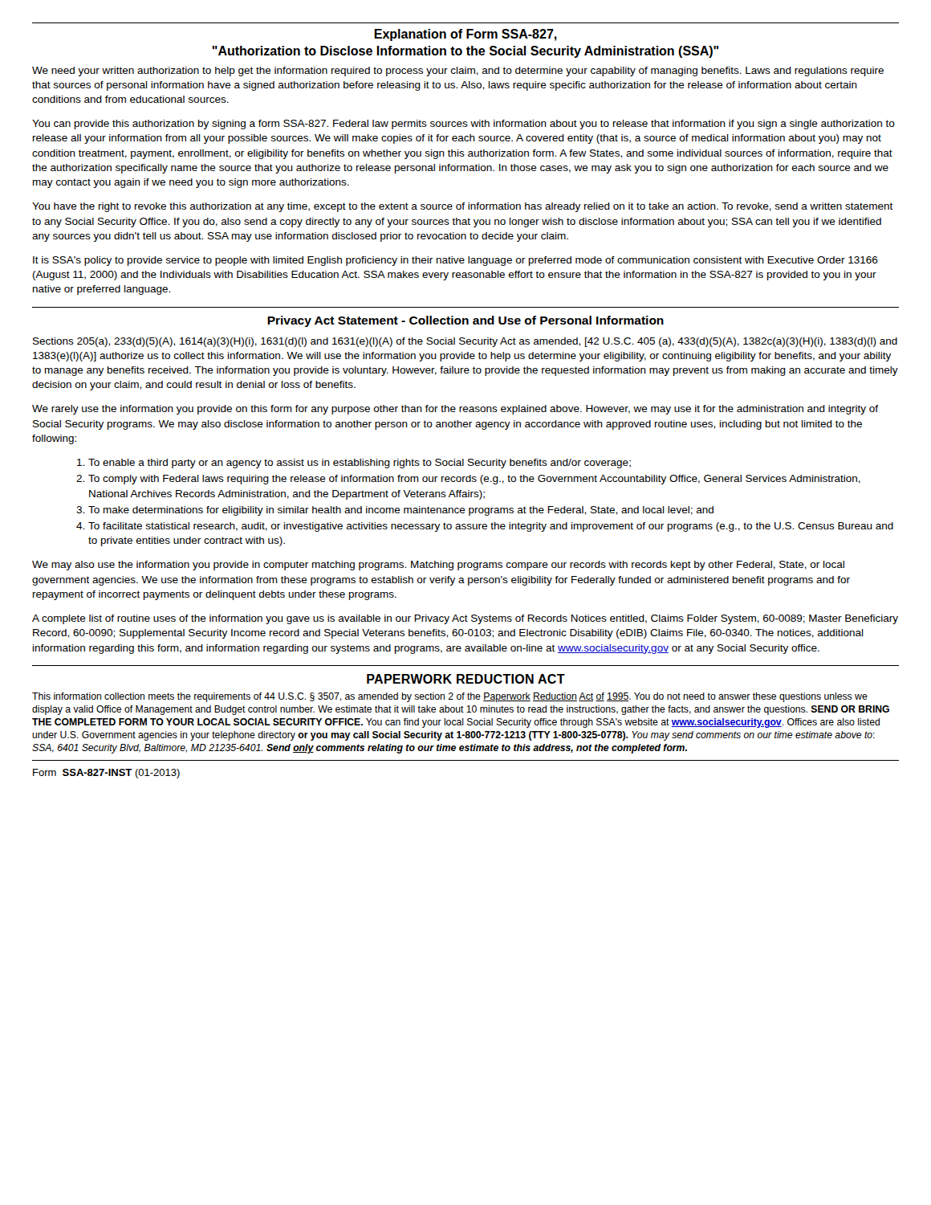Explanation of Form SSA-827,
"Authorization to Disclose Information to the Social Security Administration (SSA)"
We need your written authorization to help get the information required to process your claim, and to determine your capability of managing benefits. Laws and regulations require that sources of personal information have a signed authorization before releasing it to us. Also, laws require specific authorization for the release of information about certain conditions and from educational sources.
You can provide this authorization by signing a form SSA-827. Federal law permits sources with information about you to release that information if you sign a single authorization to release all your information from all your possible sources. We will make copies of it for each source. A covered entity (that is, a source of medical information about you) may not condition treatment, payment, enrollment, or eligibility for benefits on whether you sign this authorization form. A few States, and some individual sources of information, require that the authorization specifically name the source that you authorize to release personal information. In those cases, we may ask you to sign one authorization for each source and we may contact you again if we need you to sign more authorizations.
You have the right to revoke this authorization at any time, except to the extent a source of information has already relied on it to take an action. To revoke, send a written statement to any Social Security Office. If you do, also send a copy directly to any of your sources that you no longer wish to disclose information about you; SSA can tell you if we identified any sources you didn't tell us about. SSA may use information disclosed prior to revocation to decide your claim.
It is SSA's policy to provide service to people with limited English proficiency in their native language or preferred mode of communication consistent with Executive Order 13166 (August 11, 2000) and the Individuals with Disabilities Education Act. SSA makes every reasonable effort to ensure that the information in the SSA-827 is provided to you in your native or preferred language.
Privacy Act Statement - Collection and Use of Personal Information
Sections 205(a), 233(d)(5)(A), 1614(a)(3)(H)(i), 1631(d)(l) and 1631(e)(l)(A) of the Social Security Act as amended, [42 U.S.C. 405 (a), 433(d)(5)(A), 1382c(a)(3)(H)(i), 1383(d)(l) and 1383(e)(l)(A)] authorize us to collect this information. We will use the information you provide to help us determine your eligibility, or continuing eligibility for benefits, and your ability to manage any benefits received. The information you provide is voluntary. However, failure to provide the requested information may prevent us from making an accurate and timely decision on your claim, and could result in denial or loss of benefits.
We rarely use the information you provide on this form for any purpose other than for the reasons explained above. However, we may use it for the administration and integrity of Social Security programs. We may also disclose information to another person or to another agency in accordance with approved routine uses, including but not limited to the following:
To enable a third party or an agency to assist us in establishing rights to Social Security benefits and/or coverage;
To comply with Federal laws requiring the release of information from our records (e.g., to the Government Accountability Office, General Services Administration, National Archives Records Administration, and the Department of Veterans Affairs);
To make determinations for eligibility in similar health and income maintenance programs at the Federal, State, and local level; and
To facilitate statistical research, audit, or investigative activities necessary to assure the integrity and improvement of our programs (e.g., to the U.S. Census Bureau and to private entities under contract with us).
We may also use the information you provide in computer matching programs. Matching programs compare our records with records kept by other Federal, State, or local government agencies. We use the information from these programs to establish or verify a person's eligibility for Federally funded or administered benefit programs and for repayment of incorrect payments or delinquent debts under these programs.
A complete list of routine uses of the information you gave us is available in our Privacy Act Systems of Records Notices entitled, Claims Folder System, 60-0089; Master Beneficiary Record, 60-0090; Supplemental Security Income record and Special Veterans benefits, 60-0103; and Electronic Disability (eDIB) Claims File, 60-0340. The notices, additional information regarding this form, and information regarding our systems and programs, are available on-line at www.socialsecurity.gov or at any Social Security office.
PAPERWORK REDUCTION ACT
This information collection meets the requirements of 44 U.S.C. § 3507, as amended by section 2 of the Paperwork Reduction Act of 1995. You do not need to answer these questions unless we display a valid Office of Management and Budget control number. We estimate that it will take about 10 minutes to read the instructions, gather the facts, and answer the questions. SEND OR BRING THE COMPLETED FORM TO YOUR LOCAL SOCIAL SECURITY OFFICE. You can find your local Social Security office through SSA's website at www.socialsecurity.gov. Offices are also listed under U.S. Government agencies in your telephone directory or you may call Social Security at 1-800-772-1213 (TTY 1-800-325-0778). You may send comments on our time estimate above to: SSA, 6401 Security Blvd, Baltimore, MD 21235-6401. Send only comments relating to our time estimate to this address, not the completed form.
Form SSA-827-INST (01-2013)